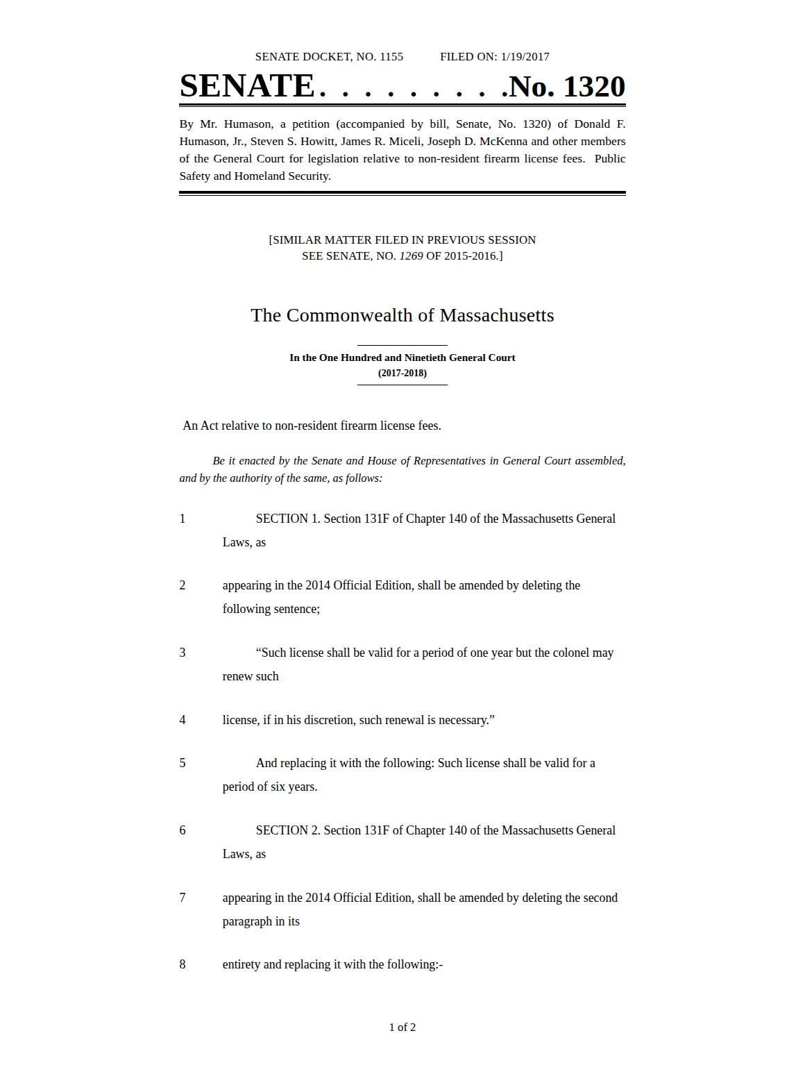SENATE DOCKET, NO. 1155 FILED ON: 1/19/2017
SENATE . . . . . . . . . . . . . . . No. 1320
By Mr. Humason, a petition (accompanied by bill, Senate, No. 1320) of Donald F. Humason, Jr., Steven S. Howitt, James R. Miceli, Joseph D. McKenna and other members of the General Court for legislation relative to non-resident firearm license fees. Public Safety and Homeland Security.
[SIMILAR MATTER FILED IN PREVIOUS SESSION
SEE SENATE, NO. 1269 OF 2015-2016.]
The Commonwealth of Massachusetts
In the One Hundred and Ninetieth General Court
(2017-2018)
An Act relative to non-resident firearm license fees.
Be it enacted by the Senate and House of Representatives in General Court assembled, and by the authority of the same, as follows:
| 1 | SECTION 1. Section 131F of Chapter 140 of the Massachusetts General Laws, as |
| 2 | appearing in the 2014 Official Edition, shall be amended by deleting the following sentence; |
| 3 | “Such license shall be valid for a period of one year but the colonel may renew such |
| 4 | license, if in his discretion, such renewal is necessary.” |
| 5 | And replacing it with the following: Such license shall be valid for a period of six years. |
| 6 | SECTION 2. Section 131F of Chapter 140 of the Massachusetts General Laws, as |
| 7 | appearing in the 2014 Official Edition, shall be amended by deleting the second paragraph in its |
| 8 | entirety and replacing it with the following:- |
1 of 2